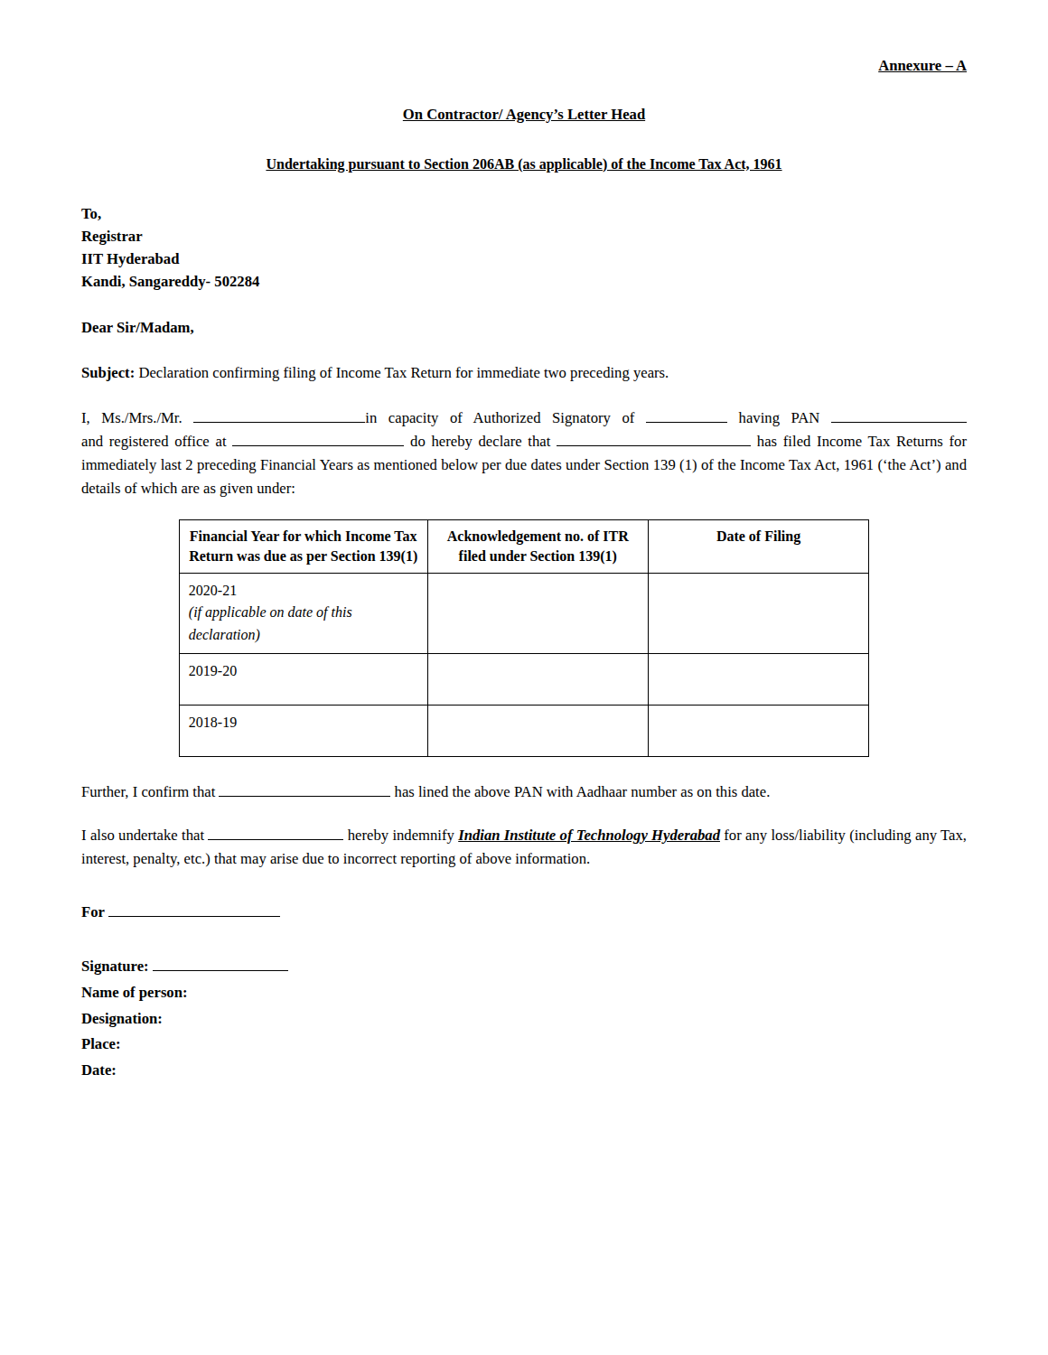Annexure – A
On Contractor/ Agency’s Letter Head
Undertaking pursuant to Section 206AB (as applicable) of the Income Tax Act, 1961
To,
Registrar
IIT Hyderabad
Kandi, Sangareddy- 502284
Dear Sir/Madam,
Subject: Declaration confirming filing of Income Tax Return for immediate two preceding years.
I, Ms./Mrs./Mr. in capacity of Authorized Signatory of having PAN and registered office at do hereby declare that has filed Income Tax Returns for immediately last 2 preceding Financial Years as mentioned below per due dates under Section 139 (1) of the Income Tax Act, 1961 (‘the Act’) and details of which are as given under:
| Financial Year for which Income Tax Return was due as per Section 139(1) | Acknowledgement no. of ITR filed under Section 139(1) | Date of Filing |
| --- | --- | --- |
| 2020-21 (if applicable on date of this declaration) | | |
| 2019-20 | | |
| 2018-19 | | |
Further, I confirm that has lined the above PAN with Aadhaar number as on this date.
I also undertake that hereby indemnify Indian Institute of Technology Hyderabad for any loss/liability (including any Tax, interest, penalty, etc.) that may arise due to incorrect reporting of above information.
For
Signature:
Name of person:
Designation:
Place:
Date: